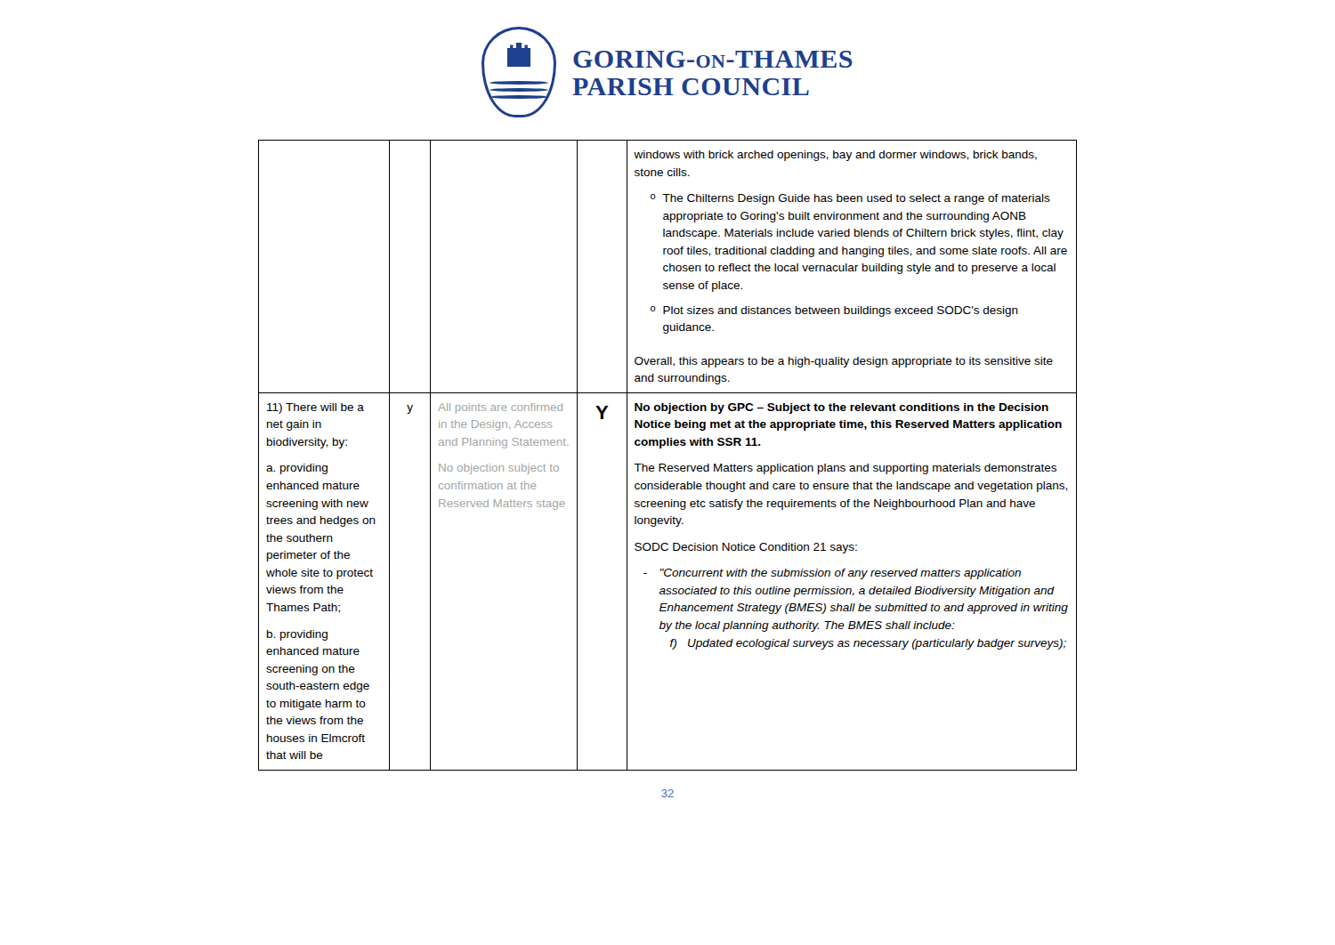GORING-ON-THAMES
PARISH COUNCIL
| | | | | windows with brick arched openings, bay and dormer windows, brick bands, stone cills. The Chilterns Design Guide has been used to select a range of materials appropriate to Goring's built environment and the surrounding AONB landscape. Materials include varied blends of Chiltern brick styles, flint, clay roof tiles, traditional cladding and hanging tiles, and some slate roofs. All are chosen to reflect the local vernacular building style and to preserve a local sense of place. Plot sizes and distances between buildings exceed SODC's design guidance. Overall, this appears to be a high-quality design appropriate to its sensitive site and surroundings. |
| 11) There will be a net gain in biodiversity, by: a. providing enhanced mature screening with new trees and hedges on the southern perimeter of the whole site to protect views from the Thames Path; b. providing enhanced mature screening on the south-eastern edge to mitigate harm to the views from the houses in Elmcroft that will be | y | All points are confirmed in the Design, Access and Planning Statement. No objection subject to confirmation at the Reserved Matters stage | Y | No objection by GPC – Subject to the relevant conditions in the Decision Notice being met at the appropriate time, this Reserved Matters application complies with SSR 11. The Reserved Matters application plans and supporting materials demonstrates considerable thought and care to ensure that the landscape and vegetation plans, screening etc satisfy the requirements of the Neighbourhood Plan and have longevity. SODC Decision Notice Condition 21 says: "Concurrent with the submission of any reserved matters application associated to this outline permission, a detailed Biodiversity Mitigation and Enhancement Strategy (BMES) shall be submitted to and approved in writing by the local planning authority. The BMES shall include: f) Updated ecological surveys as necessary (particularly badger surveys); |
32